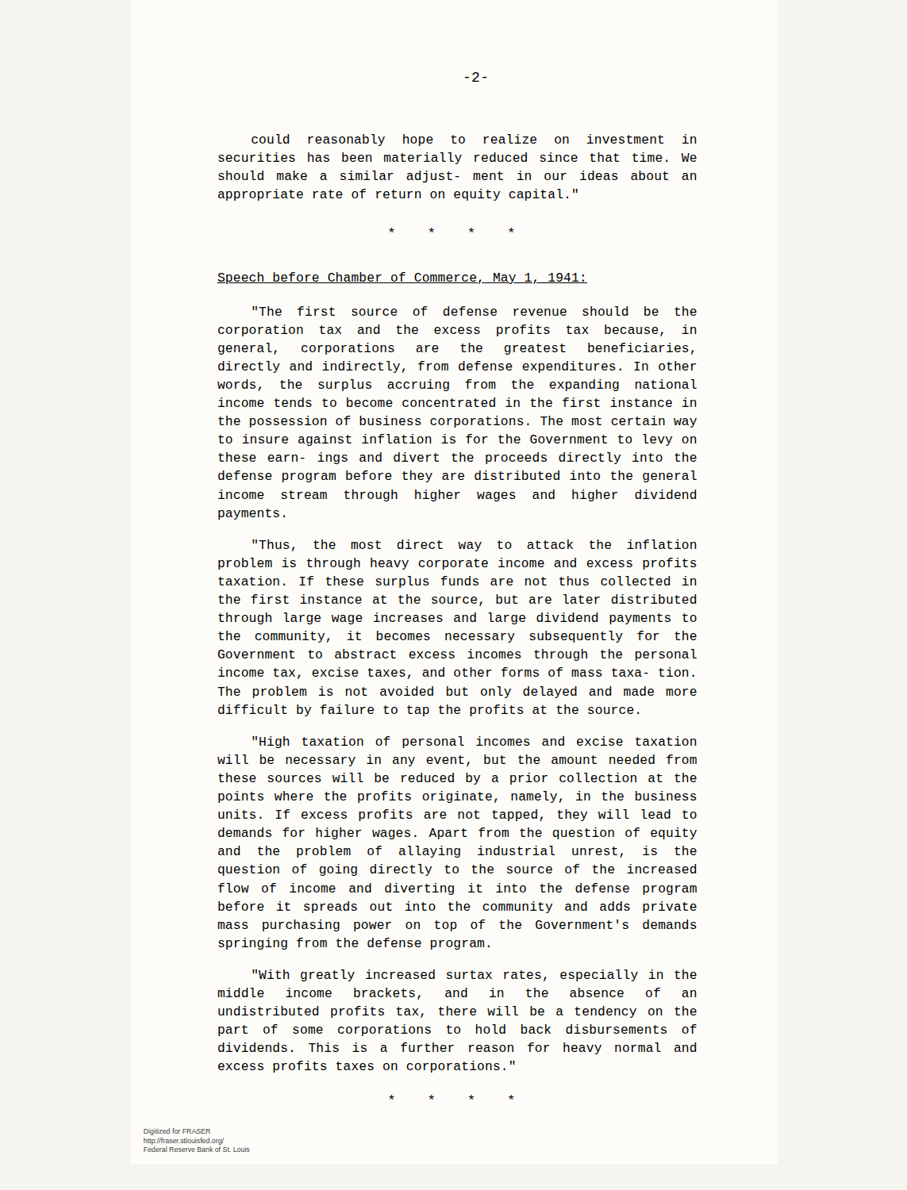-2-
could reasonably hope to realize on investment in securities has been materially reduced since that time. We should make a similar adjust- ment in our ideas about an appropriate rate of return on equity capital."
* * * *
Speech before Chamber of Commerce, May 1, 1941:
"The first source of defense revenue should be the corporation tax and the excess profits tax because, in general, corporations are the greatest beneficiaries, directly and indirectly, from defense expenditures. In other words, the surplus accruing from the expanding national income tends to become concentrated in the first instance in the possession of business corporations. The most certain way to insure against inflation is for the Government to levy on these earn- ings and divert the proceeds directly into the defense program before they are distributed into the general income stream through higher wages and higher dividend payments.
"Thus, the most direct way to attack the inflation problem is through heavy corporate income and excess profits taxation. If these surplus funds are not thus collected in the first instance at the source, but are later distributed through large wage increases and large dividend payments to the community, it becomes necessary subsequently for the Government to abstract excess incomes through the personal income tax, excise taxes, and other forms of mass taxa- tion. The problem is not avoided but only delayed and made more difficult by failure to tap the profits at the source.
"High taxation of personal incomes and excise taxation will be necessary in any event, but the amount needed from these sources will be reduced by a prior collection at the points where the profits originate, namely, in the business units. If excess profits are not tapped, they will lead to demands for higher wages. Apart from the question of equity and the problem of allaying industrial unrest, is the question of going directly to the source of the increased flow of income and diverting it into the defense program before it spreads out into the community and adds private mass purchasing power on top of the Government's demands springing from the defense program.
"With greatly increased surtax rates, especially in the middle income brackets, and in the absence of an undistributed profits tax, there will be a tendency on the part of some corporations to hold back disbursements of dividends. This is a further reason for heavy normal and excess profits taxes on corporations."
* * * *
Digitized for FRASER
http://fraser.stlouisfed.org/
Federal Reserve Bank of St. Louis